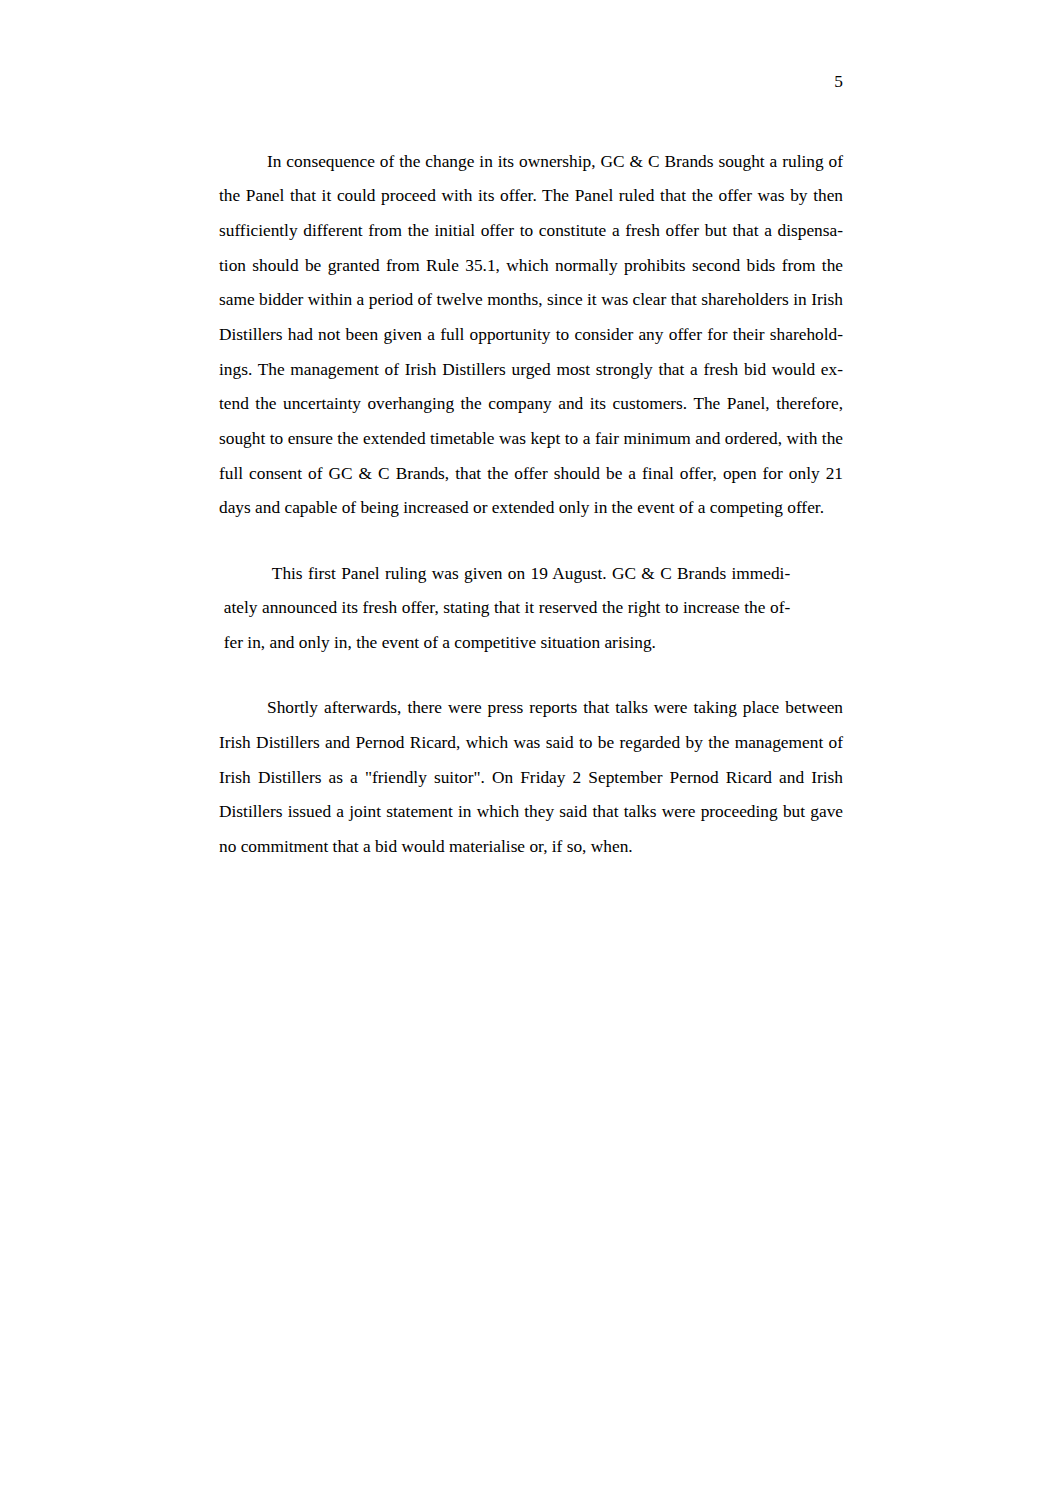5
In consequence of the change in its ownership, GC & C Brands sought a ruling of the Panel that it could proceed with its offer. The Panel ruled that the offer was by then sufficiently different from the initial offer to constitute a fresh offer but that a dispensation should be granted from Rule 35.1, which normally prohibits second bids from the same bidder within a period of twelve months, since it was clear that shareholders in Irish Distillers had not been given a full opportunity to consider any offer for their shareholdings. The management of Irish Distillers urged most strongly that a fresh bid would extend the uncertainty overhanging the company and its customers. The Panel, therefore, sought to ensure the extended timetable was kept to a fair minimum and ordered, with the full consent of GC & C Brands, that the offer should be a final offer, open for only 21 days and capable of being increased or extended only in the event of a competing offer.
This first Panel ruling was given on 19 August. GC & C Brands immediately announced its fresh offer, stating that it reserved the right to increase the offer in, and only in, the event of a competitive situation arising.
Shortly afterwards, there were press reports that talks were taking place between Irish Distillers and Pernod Ricard, which was said to be regarded by the management of Irish Distillers as a "friendly suitor". On Friday 2 September Pernod Ricard and Irish Distillers issued a joint statement in which they said that talks were proceeding but gave no commitment that a bid would materialise or, if so, when.